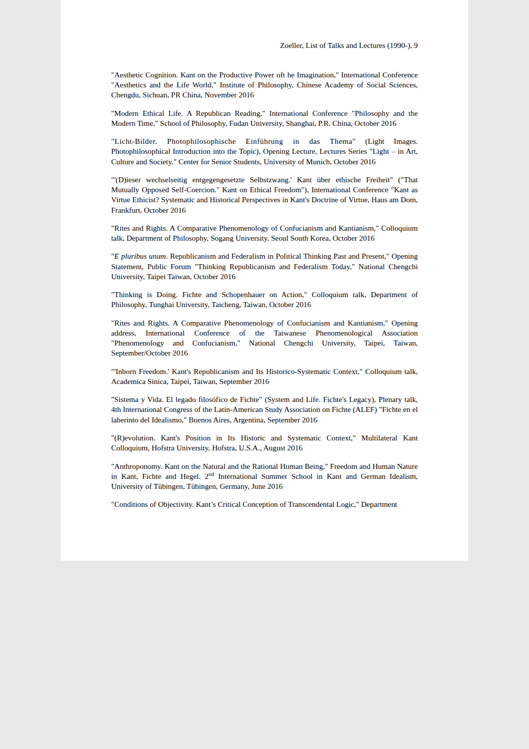Zoeller, List of Talks and Lectures (1990-), 9
"Aesthetic Cognition. Kant on the Productive Power oft he Imagination," International Conference "Aesthetics and the Life World," Institute of Philosophy, Chinese Academy of Social Sciences, Chengdu, Sichuan, PR China, November 2016
"Modern Ethical Life. A Republican Reading," International Conference "Philosophy and the Modern Time," School of Philosophy, Fudan University, Shanghai, P.R. China, October 2016
"Licht-Bilder. Photophilosophische Einführung in das Thema" (Light Images. Photophilosophical Introduction into the Topic), Opening Lecture, Lectures Series "Light – in Art, Culture and Society," Center for Senior Students, University of Munich, October 2016
"'(D)ieser wechselseitig entgegengesetzte Selbstzwang.' Kant über ethische Freiheit" ("That Mutually Opposed Self-Coercion." Kant on Ethical Freedom"), International Conference "Kant as Virtue Ethicist? Systematic and Historical Perspectives in Kant's Doctrine of Virtue, Haus am Dom, Frankfurt, October 2016
"Rites and Rights. A Comparative Phenomenology of Confucianism and Kantianism," Colloquium talk, Department of Philosophy, Sogang University, Seoul South Korea, October 2016
"E pluribus unum. Republicanism and Federalism in Political Thinking Past and Present," Opening Statement, Public Forum "Thinking Republicanism and Federalism Today," National Chengchi University, Taipei Taiwan, October 2016
"Thinking is Doing. Fichte and Schopenhauer on Action," Colloquium talk, Department of Philosophy, Tunghai University, Taicheng, Taiwan, October 2016
"Rites and Rights. A Comparative Phenomenology of Confucianism and Kantianism," Opening address, International Conference of the Taiwanese Phenomenological Association "Phenomenology and Confucianism," National Chengchi University, Taipei, Taiwan, September/October 2016
"'Inborn Freedom.' Kant's Republicanism and Its Historico-Systematic Context," Colloquium talk, Academica Sinica, Taipei, Taiwan, September 2016
"Sistema y Vida. El legado filosófico de Fichte" (System and Life. Fichte's Legacy), Plenary talk, 4th International Congress of the Latin-American Study Association on Fichte (ALEF) "Fichte en el laberinto del Idealismo," Buenos Aires, Argentina, September 2016
"(R)evolution. Kant's Position in Its Historic and Systematic Context," Multilateral Kant Colloquium, Hofstra University, Hofstra, U.S.A., August 2016
"Anthroponomy. Kant on the Natural and the Rational Human Being," Freedom and Human Nature in Kant, Fichte and Hegel. 2nd International Summer School in Kant and German Idealism, University of Tübingen, Tübingen, Germany, June 2016
"Conditions of Objectivity. Kant’s Critical Conception of Transcendental Logic," Department